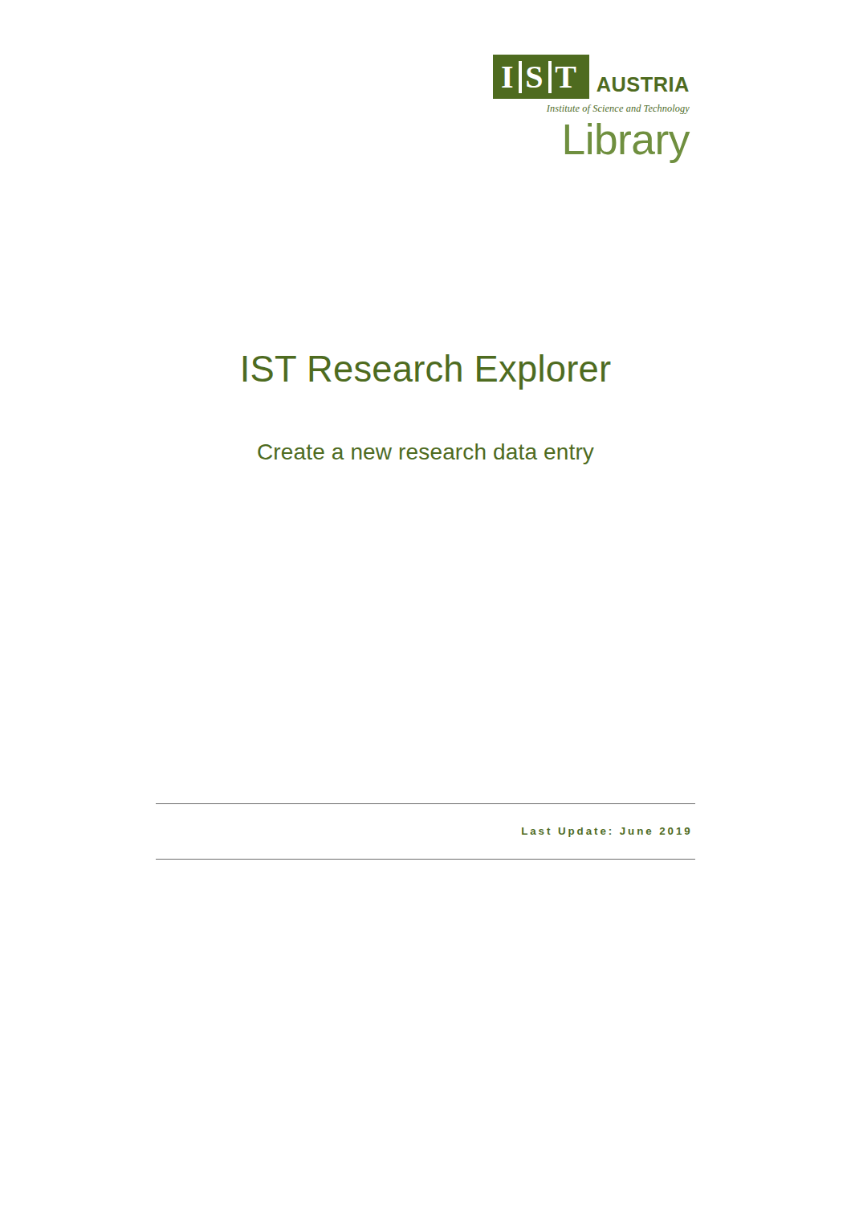IST
AUSTRIA
Institute of Science and Technology
Library
IST Research Explorer
Create a new research data entry
Last Update: June 2019